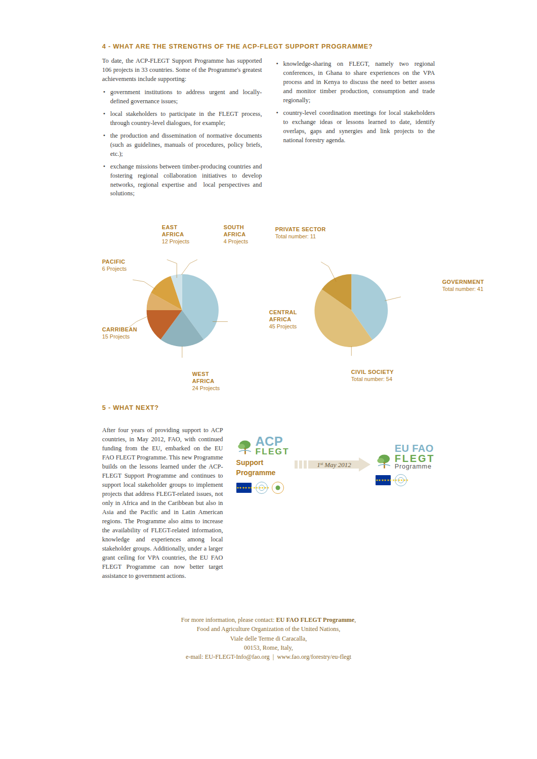4 - What are the strengths of the ACP-FLEGT Support Programme?
To date, the ACP-FLEGT Support Programme has supported 106 projects in 33 countries. Some of the Programme's greatest achievements include supporting:
government institutions to address urgent and locally-defined governance issues;
local stakeholders to participate in the FLEGT process, through country-level dialogues, for example;
the production and dissemination of normative documents (such as guidelines, manuals of procedures, policy briefs, etc.);
exchange missions between timber-producing countries and fostering regional collaboration initiatives to develop networks, regional expertise and local perspectives and solutions;
knowledge-sharing on FLEGT, namely two regional conferences, in Ghana to share experiences on the VPA process and in Kenya to discuss the need to better assess and monitor timber production, consumption and trade regionally;
country-level coordination meetings for local stakeholders to exchange ideas or lessons learned to date, identify overlaps, gaps and synergies and link projects to the national forestry agenda.
East
Africa 12 Projects
South
Africa 4 Projects
Pacific 6 Projects
Carribean 15 Projects
Central
Africa 45 Projects
West
Africa 24 Projects
Private Sector Total number: 11
Government Total number: 41
Civil Society Total number: 54
5 - What next?
After four years of providing support to ACP countries, in May 2012, FAO, with continued funding from the EU, embarked on the EU FAO FLEGT Programme. This new Programme builds on the lessons learned under the ACP-FLEGT Support Programme and continues to support local stakeholder groups to implement projects that address FLEGT-related issues, not only in Africa and in the Caribbean but also in Asia and the Pacific and in Latin American regions. The Programme also aims to increase the availability of FLEGT-related information, knowledge and experiences among local stakeholder groups. Additionally, under a larger grant ceiling for VPA countries, the EU FAO FLEGT Programme can now better target assistance to government actions.
ACP
FLEGT
Support Programme
★★★★★★★★★★★★
1st May 2012
EU FAO
FLEGT
Programme
★★★★★★★★★★★★
For more information, please contact: EU FAO FLEGT Programme,
Food and Agriculture Organization of the United Nations,
Viale delle Terme di Caracalla,
00153, Rome, Italy,
e-mail: EU-FLEGT-Info@fao.org | www.fao.org/forestry/eu-flegt